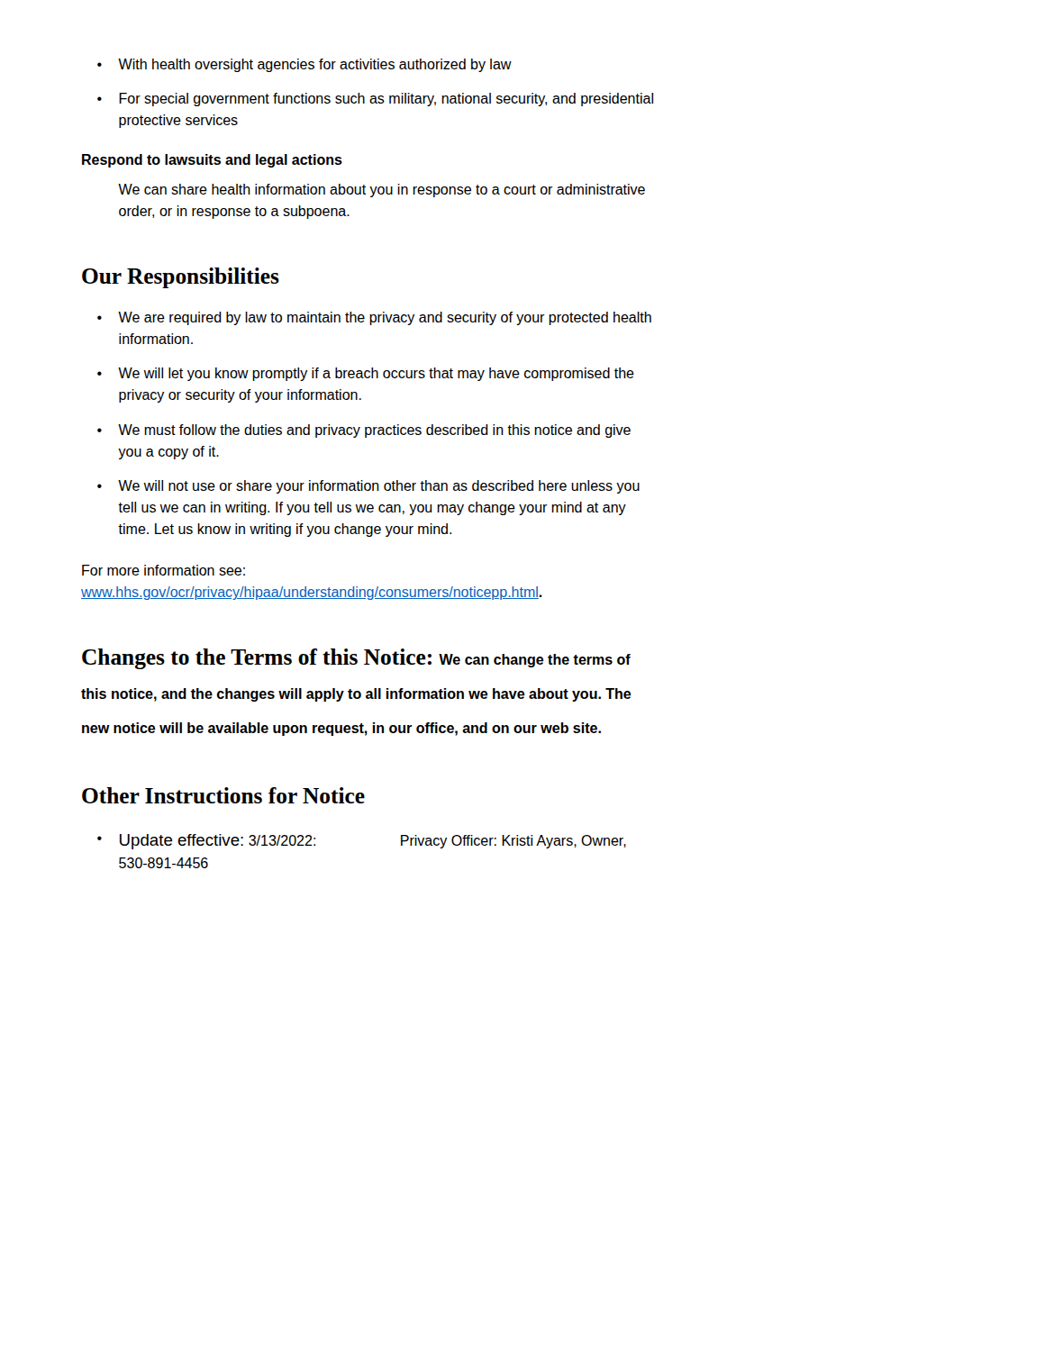With health oversight agencies for activities authorized by law
For special government functions such as military, national security, and presidential protective services
Respond to lawsuits and legal actions
We can share health information about you in response to a court or administrative order, or in response to a subpoena.
Our Responsibilities
We are required by law to maintain the privacy and security of your protected health information.
We will let you know promptly if a breach occurs that may have compromised the privacy or security of your information.
We must follow the duties and privacy practices described in this notice and give you a copy of it.
We will not use or share your information other than as described here unless you tell us we can in writing. If you tell us we can, you may change your mind at any time. Let us know in writing if you change your mind.
For more information see: www.hhs.gov/ocr/privacy/hipaa/understanding/consumers/noticepp.html.
Changes to the Terms of this Notice: We can change the terms of this notice, and the changes will apply to all information we have about you. The new notice will be available upon request, in our office, and on our web site.
Other Instructions for Notice
Update effective: 3/13/2022: Privacy Officer: Kristi Ayars, Owner, 530-891-4456